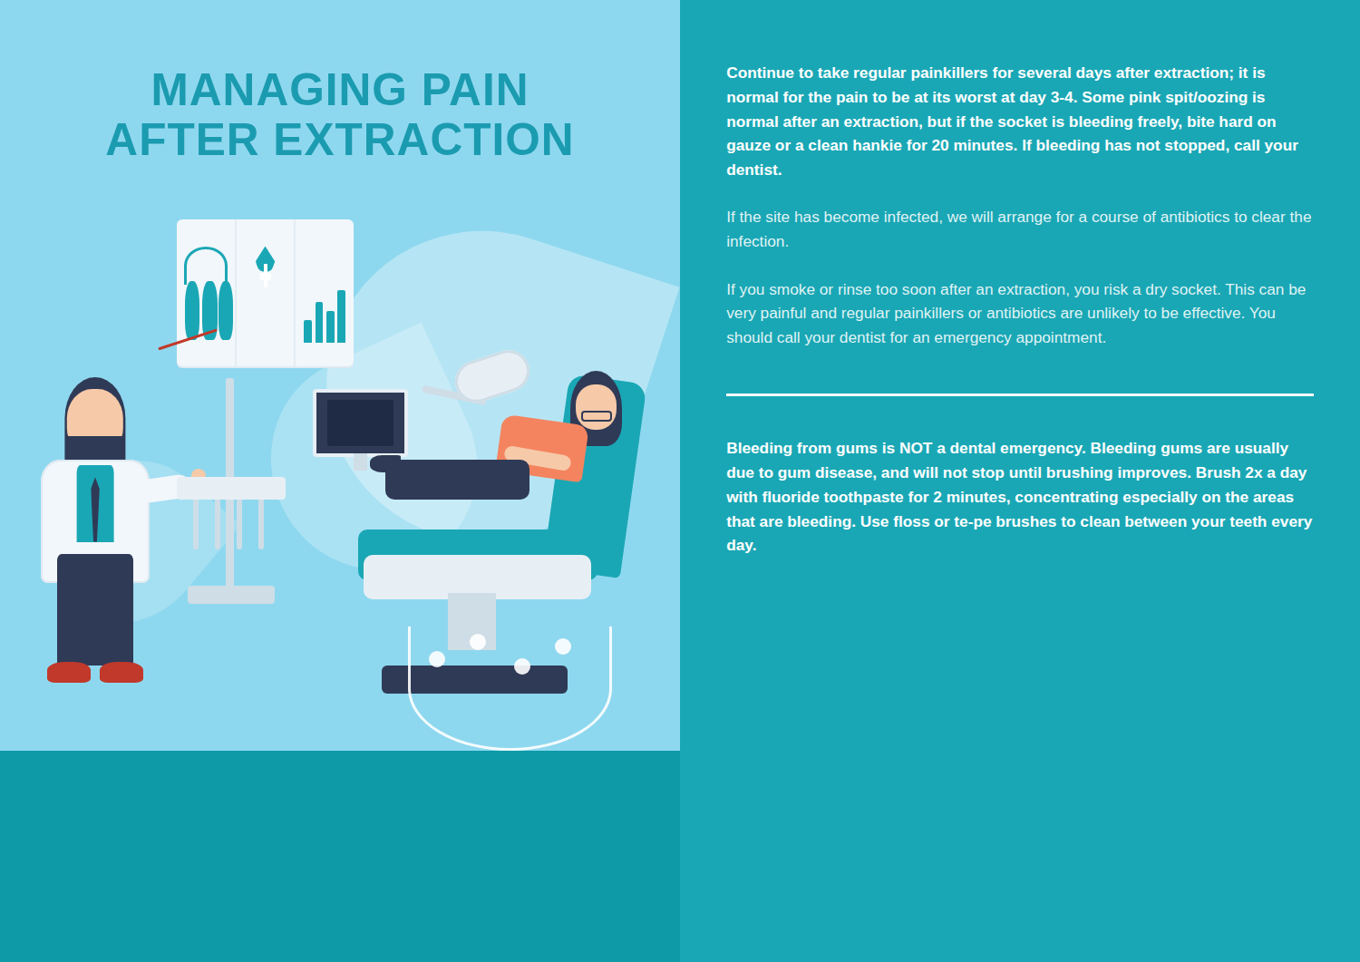Managing Pain
After Extraction
Continue to take regular painkillers for several days after extraction; it is normal for the pain to be at its worst at day 3-4. Some pink spit/oozing is normal after an extraction, but if the socket is bleeding freely, bite hard on gauze or a clean hankie for 20 minutes. If bleeding has not stopped, call your dentist.
If the site has become infected, we will arrange for a course of antibiotics to clear the infection.
If you smoke or rinse too soon after an extraction, you risk a dry socket. This can be very painful and regular painkillers or antibiotics are unlikely to be effective. You should call your dentist for an emergency appointment.
Bleeding from gums is NOT a dental emergency. Bleeding gums are usually due to gum disease, and will not stop until brushing improves. Brush 2x a day with fluoride toothpaste for 2 minutes, concentrating especially on the areas that are bleeding. Use floss or te-pe brushes to clean between your teeth every day.